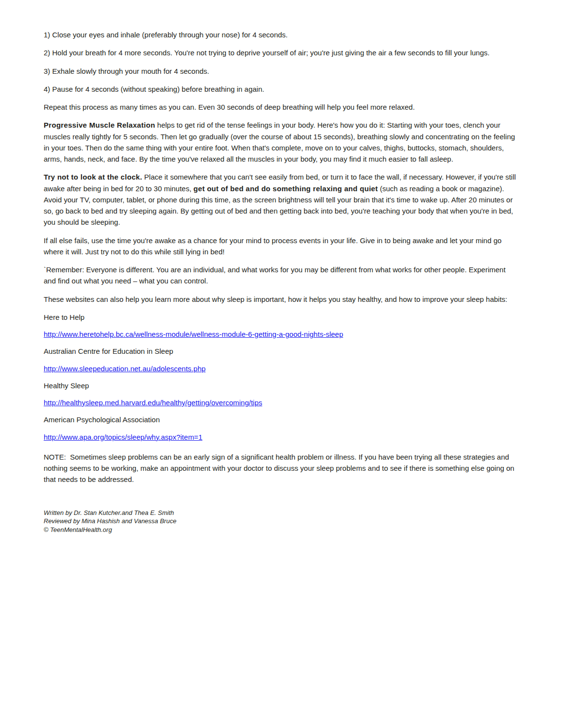1) Close your eyes and inhale (preferably through your nose) for 4 seconds.
2) Hold your breath for 4 more seconds. You're not trying to deprive yourself of air; you're just giving the air a few seconds to fill your lungs.
3) Exhale slowly through your mouth for 4 seconds.
4) Pause for 4 seconds (without speaking) before breathing in again.
Repeat this process as many times as you can. Even 30 seconds of deep breathing will help you feel more relaxed.
Progressive Muscle Relaxation helps to get rid of the tense feelings in your body. Here's how you do it: Starting with your toes, clench your muscles really tightly for 5 seconds. Then let go gradually (over the course of about 15 seconds), breathing slowly and concentrating on the feeling in your toes. Then do the same thing with your entire foot. When that's complete, move on to your calves, thighs, buttocks, stomach, shoulders, arms, hands, neck, and face. By the time you've relaxed all the muscles in your body, you may find it much easier to fall asleep.
Try not to look at the clock. Place it somewhere that you can't see easily from bed, or turn it to face the wall, if necessary. However, if you're still awake after being in bed for 20 to 30 minutes, get out of bed and do something relaxing and quiet (such as reading a book or magazine). Avoid your TV, computer, tablet, or phone during this time, as the screen brightness will tell your brain that it's time to wake up. After 20 minutes or so, go back to bed and try sleeping again. By getting out of bed and then getting back into bed, you're teaching your body that when you're in bed, you should be sleeping.
If all else fails, use the time you're awake as a chance for your mind to process events in your life. Give in to being awake and let your mind go where it will. Just try not to do this while still lying in bed!
`Remember: Everyone is different. You are an individual, and what works for you may be different from what works for other people. Experiment and find out what you need – what you can control.
These websites can also help you learn more about why sleep is important, how it helps you stay healthy, and how to improve your sleep habits:
Here to Help
http://www.heretohelp.bc.ca/wellness-module/wellness-module-6-getting-a-good-nights-sleep
Australian Centre for Education in Sleep
http://www.sleepeducation.net.au/adolescents.php
Healthy Sleep
http://healthysleep.med.harvard.edu/healthy/getting/overcoming/tips
American Psychological Association
http://www.apa.org/topics/sleep/why.aspx?item=1
NOTE: Sometimes sleep problems can be an early sign of a significant health problem or illness. If you have been trying all these strategies and nothing seems to be working, make an appointment with your doctor to discuss your sleep problems and to see if there is something else going on that needs to be addressed.
Written by Dr. Stan Kutcher.and Thea E. Smith
Reviewed by Mina Hashish and Vanessa Bruce
© TeenMentalHealth.org